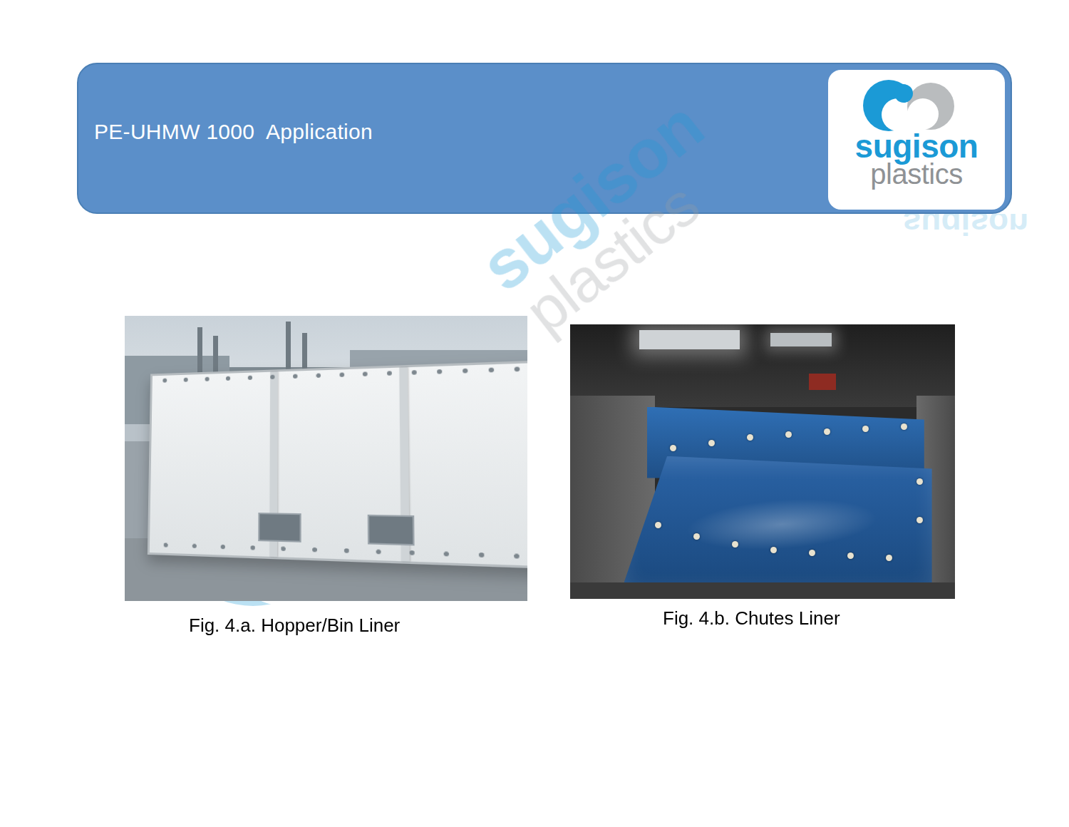PE-UHMW 1000 Application
sugison
plastics
sugison
sugison plastics
Fig. 4.a. Hopper/Bin Liner
Fig. 4.b. Chutes Liner